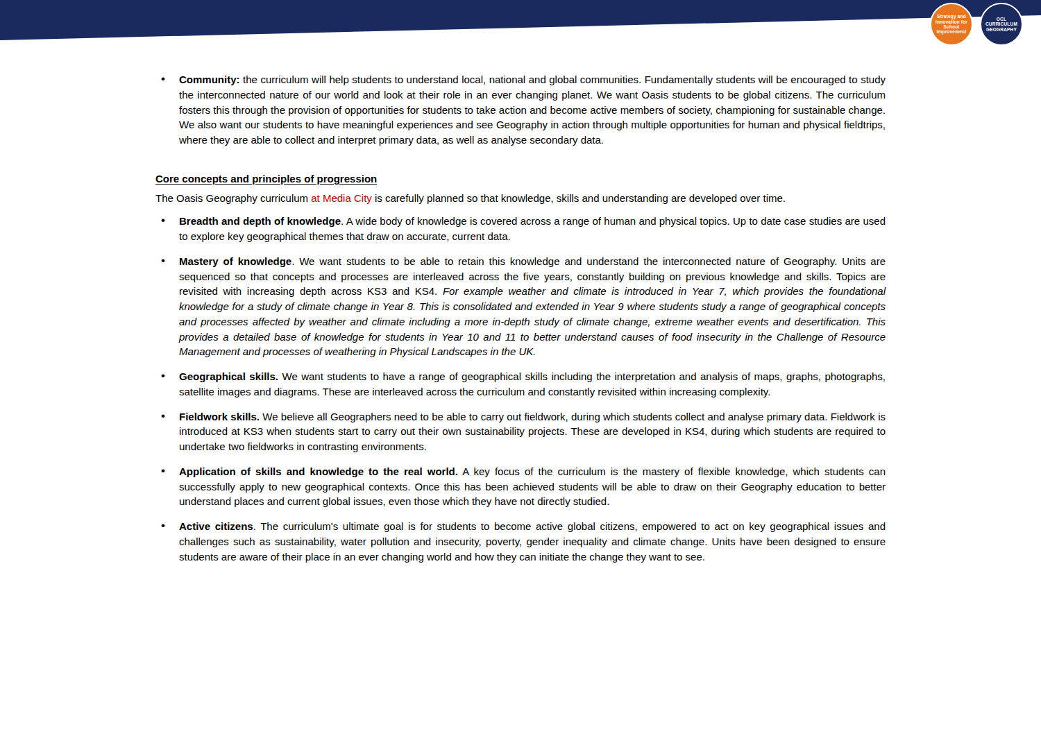Strategy and Innovation for School Improvement
OCL CURRICULUM
GEOGRAPHY
Community: the curriculum will help students to understand local, national and global communities. Fundamentally students will be encouraged to study the interconnected nature of our world and look at their role in an ever changing planet. We want Oasis students to be global citizens. The curriculum fosters this through the provision of opportunities for students to take action and become active members of society, championing for sustainable change. We also want our students to have meaningful experiences and see Geography in action through multiple opportunities for human and physical fieldtrips, where they are able to collect and interpret primary data, as well as analyse secondary data.
Core concepts and principles of progression
The Oasis Geography curriculum at Media City is carefully planned so that knowledge, skills and understanding are developed over time.
Breadth and depth of knowledge. A wide body of knowledge is covered across a range of human and physical topics. Up to date case studies are used to explore key geographical themes that draw on accurate, current data.
Mastery of knowledge. We want students to be able to retain this knowledge and understand the interconnected nature of Geography. Units are sequenced so that concepts and processes are interleaved across the five years, constantly building on previous knowledge and skills. Topics are revisited with increasing depth across KS3 and KS4. For example weather and climate is introduced in Year 7, which provides the foundational knowledge for a study of climate change in Year 8. This is consolidated and extended in Year 9 where students study a range of geographical concepts and processes affected by weather and climate including a more in-depth study of climate change, extreme weather events and desertification. This provides a detailed base of knowledge for students in Year 10 and 11 to better understand causes of food insecurity in the Challenge of Resource Management and processes of weathering in Physical Landscapes in the UK.
Geographical skills. We want students to have a range of geographical skills including the interpretation and analysis of maps, graphs, photographs, satellite images and diagrams. These are interleaved across the curriculum and constantly revisited within increasing complexity.
Fieldwork skills. We believe all Geographers need to be able to carry out fieldwork, during which students collect and analyse primary data. Fieldwork is introduced at KS3 when students start to carry out their own sustainability projects. These are developed in KS4, during which students are required to undertake two fieldworks in contrasting environments.
Application of skills and knowledge to the real world. A key focus of the curriculum is the mastery of flexible knowledge, which students can successfully apply to new geographical contexts. Once this has been achieved students will be able to draw on their Geography education to better understand places and current global issues, even those which they have not directly studied.
Active citizens. The curriculum's ultimate goal is for students to become active global citizens, empowered to act on key geographical issues and challenges such as sustainability, water pollution and insecurity, poverty, gender inequality and climate change. Units have been designed to ensure students are aware of their place in an ever changing world and how they can initiate the change they want to see.